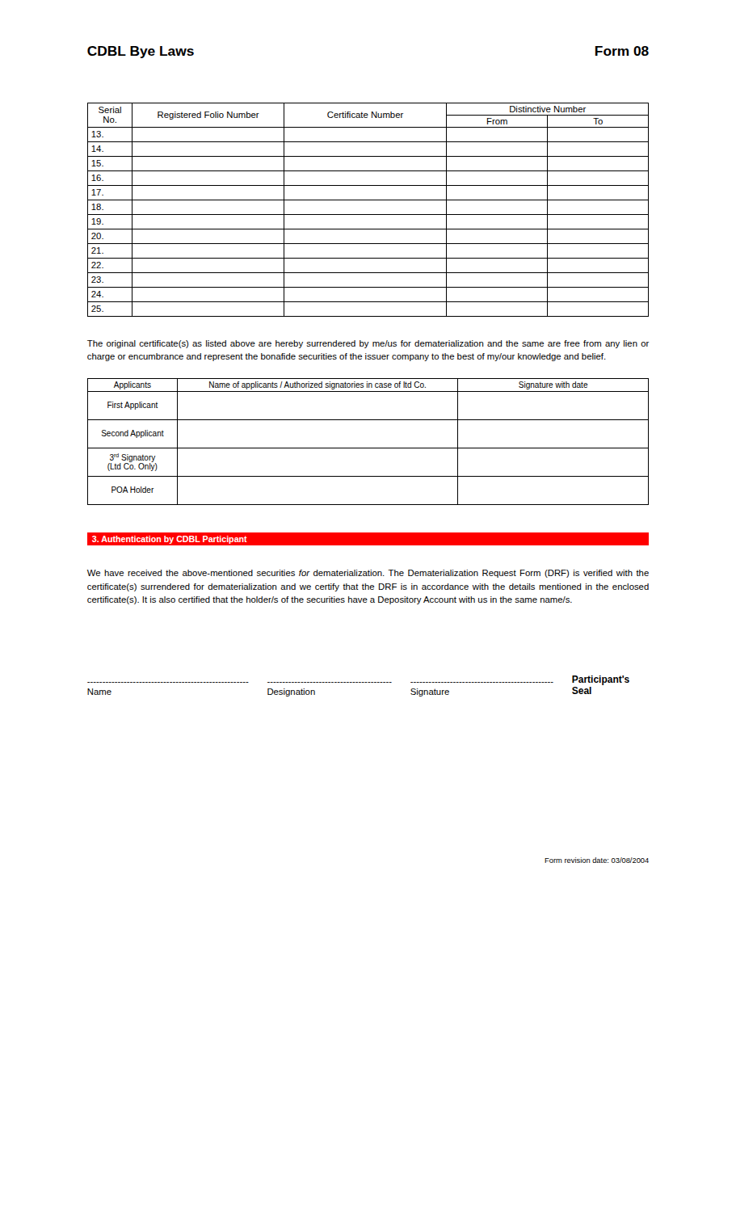CDBL Bye Laws
Form 08
| Serial No. | Registered Folio Number | Certificate Number | Distinctive Number |
| --- | --- | --- | --- |
| From | To |
| 13. | | | | |
| 14. | | | | |
| 15. | | | | |
| 16. | | | | |
| 17. | | | | |
| 18. | | | | |
| 19. | | | | |
| 20. | | | | |
| 21. | | | | |
| 22. | | | | |
| 23. | | | | |
| 24. | | | | |
| 25. | | | | |
The original certificate(s) as listed above are hereby surrendered by me/us for dematerialization and the same are free from any lien or charge or encumbrance and represent the bonafide securities of the issuer company to the best of my/our knowledge and belief.
| Applicants | Name of applicants / Authorized signatories in case of ltd Co. | Signature with date |
| --- | --- | --- |
| First Applicant | | |
| Second Applicant | | |
| 3 rd Signatory (Ltd Co. Only) | | |
| POA Holder | | |
3. Authentication by CDBL Participant
We have received the above-mentioned securities for dematerialization. The Dematerialization Request Form (DRF) is verified with the certificate(s) surrendered for dematerialization and we certify that the DRF is in accordance with the details mentioned in the enclosed certificate(s). It is also certified that the holder/s of the securities have a Depository Account with us in the same name/s.
-----------------------------------------------------
Name
-----------------------------------------
Designation
-----------------------------------------------
Signature
Participant's Seal
Form revision date: 03/08/2004